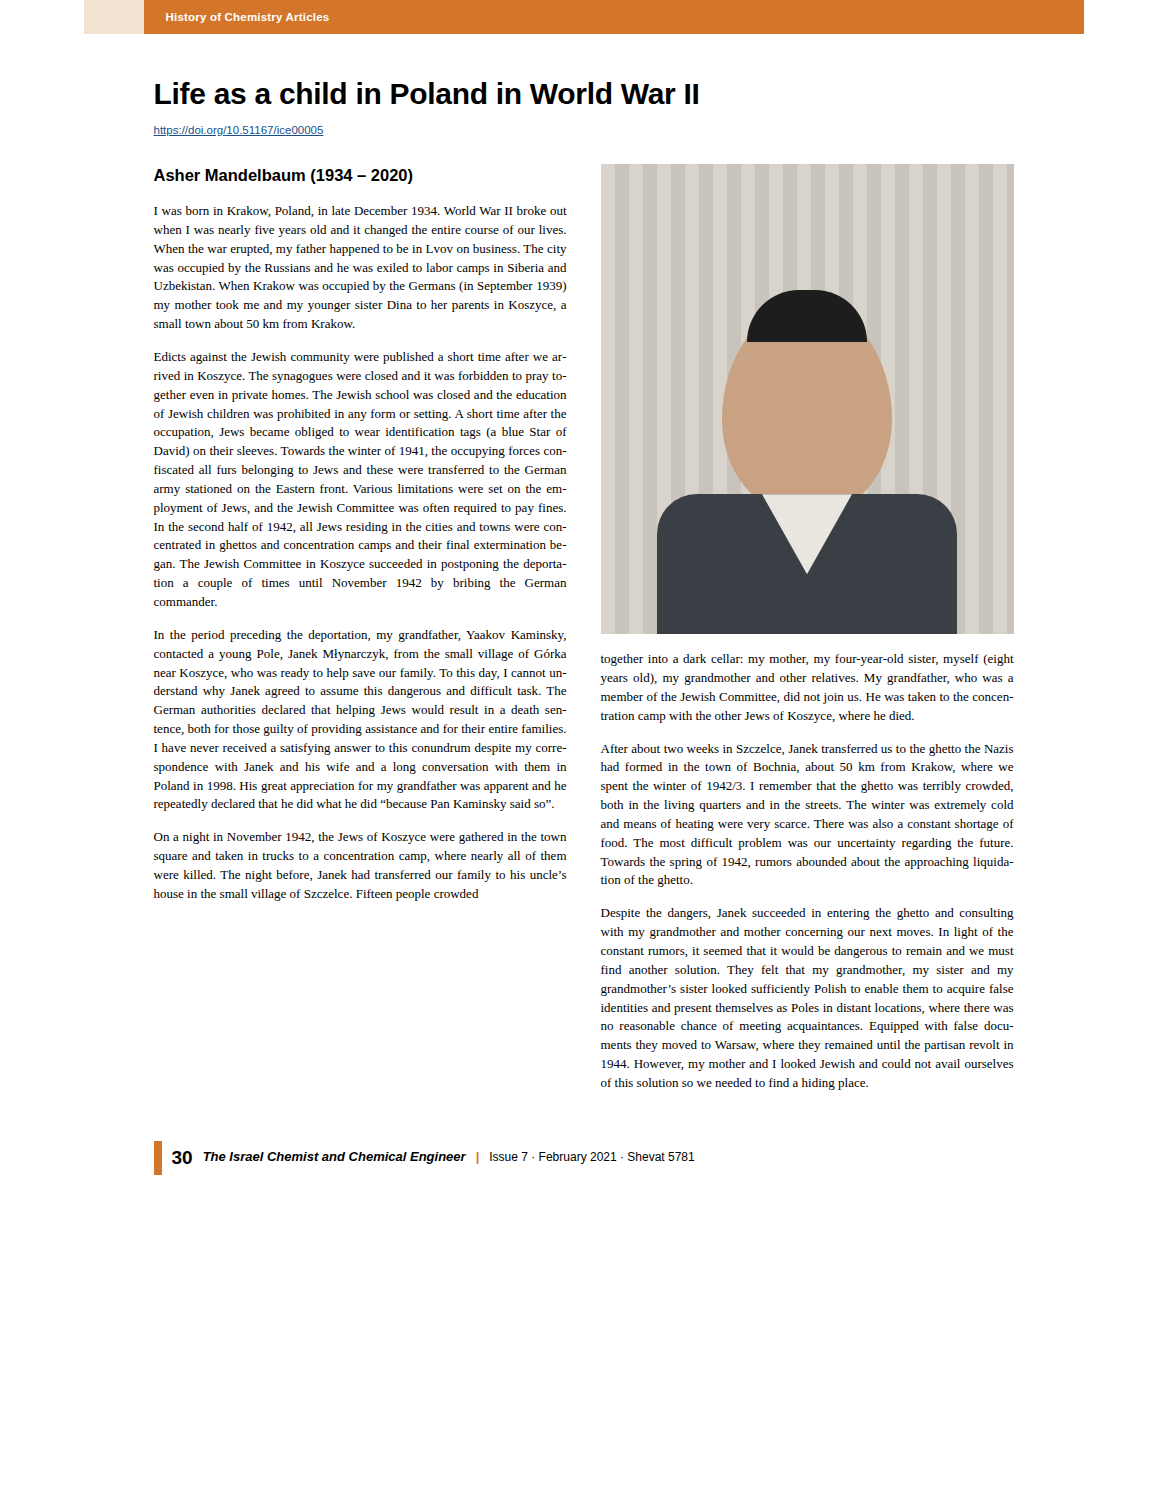History of Chemistry Articles
Life as a child in Poland in World War II
https://doi.org/10.51167/ice00005
Asher Mandelbaum (1934 – 2020)
I was born in Krakow, Poland, in late December 1934. World War II broke out when I was nearly five years old and it changed the entire course of our lives. When the war erupted, my father happened to be in Lvov on business. The city was occupied by the Russians and he was exiled to labor camps in Siberia and Uzbekistan. When Krakow was occupied by the Germans (in September 1939) my mother took me and my younger sister Dina to her parents in Koszyce, a small town about 50 km from Krakow.
Edicts against the Jewish community were published a short time after we arrived in Koszyce. The synagogues were closed and it was forbidden to pray together even in private homes. The Jewish school was closed and the education of Jewish children was prohibited in any form or setting. A short time after the occupation, Jews became obliged to wear identification tags (a blue Star of David) on their sleeves. Towards the winter of 1941, the occupying forces confiscated all furs belonging to Jews and these were transferred to the German army stationed on the Eastern front. Various limitations were set on the employment of Jews, and the Jewish Committee was often required to pay fines. In the second half of 1942, all Jews residing in the cities and towns were concentrated in ghettos and concentration camps and their final extermination began. The Jewish Committee in Koszyce succeeded in postponing the deportation a couple of times until November 1942 by bribing the German commander.
In the period preceding the deportation, my grandfather, Yaakov Kaminsky, contacted a young Pole, Janek Młynarczyk, from the small village of Górka near Koszyce, who was ready to help save our family. To this day, I cannot understand why Janek agreed to assume this dangerous and difficult task. The German authorities declared that helping Jews would result in a death sentence, both for those guilty of providing assistance and for their entire families. I have never received a satisfying answer to this conundrum despite my correspondence with Janek and his wife and a long conversation with them in Poland in 1998. His great appreciation for my grandfather was apparent and he repeatedly declared that he did what he did “because Pan Kaminsky said so”.
On a night in November 1942, the Jews of Koszyce were gathered in the town square and taken in trucks to a concentration camp, where nearly all of them were killed. The night before, Janek had transferred our family to his uncle’s house in the small village of Szczelce. Fifteen people crowded
together into a dark cellar: my mother, my four-year-old sister, myself (eight years old), my grandmother and other relatives. My grandfather, who was a member of the Jewish Committee, did not join us. He was taken to the concentration camp with the other Jews of Koszyce, where he died.
After about two weeks in Szczelce, Janek transferred us to the ghetto the Nazis had formed in the town of Bochnia, about 50 km from Krakow, where we spent the winter of 1942/3. I remember that the ghetto was terribly crowded, both in the living quarters and in the streets. The winter was extremely cold and means of heating were very scarce. There was also a constant shortage of food. The most difficult problem was our uncertainty regarding the future. Towards the spring of 1942, rumors abounded about the approaching liquidation of the ghetto.
Despite the dangers, Janek succeeded in entering the ghetto and consulting with my grandmother and mother concerning our next moves. In light of the constant rumors, it seemed that it would be dangerous to remain and we must find another solution. They felt that my grandmother, my sister and my grandmother’s sister looked sufficiently Polish to enable them to acquire false identities and present themselves as Poles in distant locations, where there was no reasonable chance of meeting acquaintances. Equipped with false documents they moved to Warsaw, where they remained until the partisan revolt in 1944. However, my mother and I looked Jewish and could not avail ourselves of this solution so we needed to find a hiding place.
30
The Israel Chemist and Chemical Engineer
|
Issue 7 · February 2021 · Shevat 5781